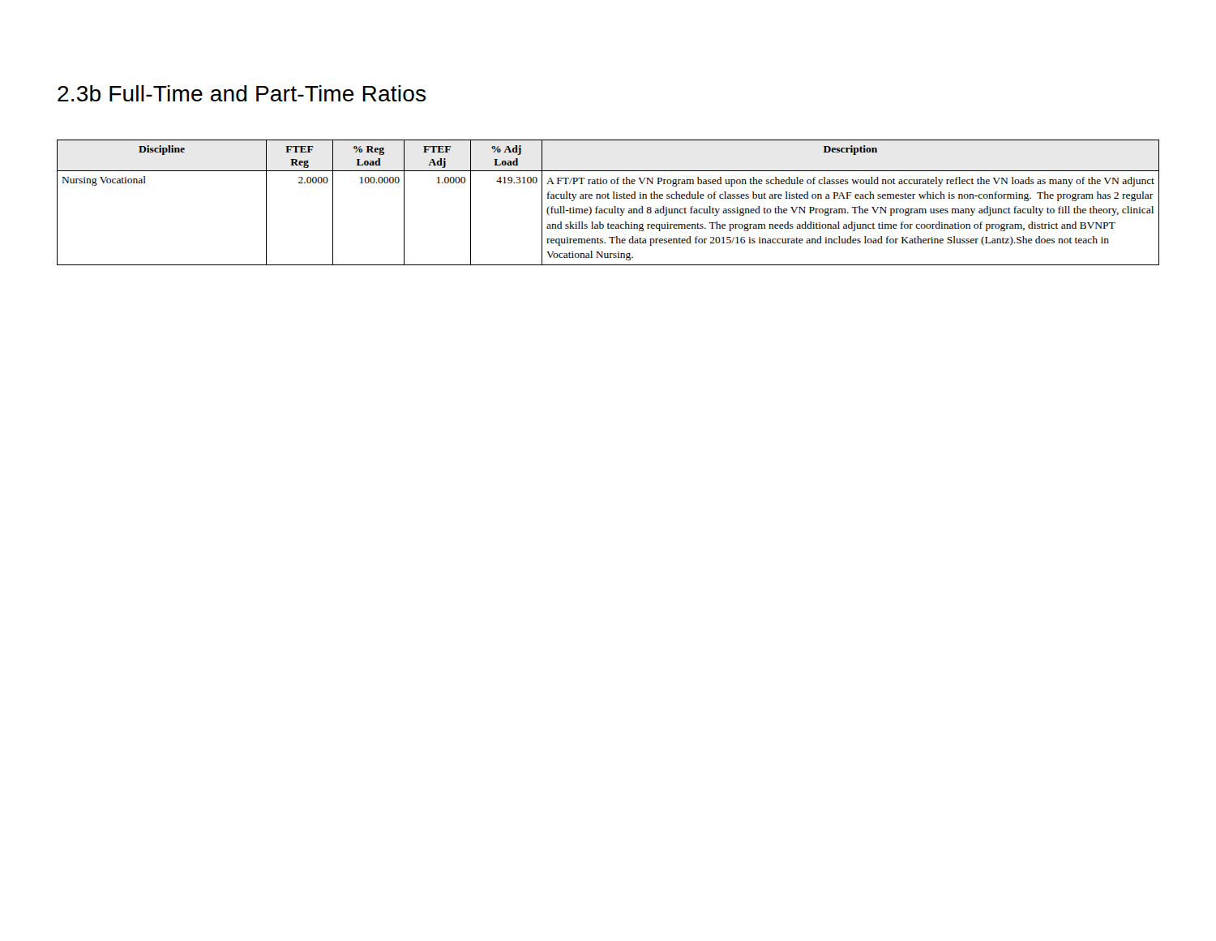2.3b Full-Time and Part-Time Ratios
| Discipline | FTEF Reg | % Reg Load | FTEF Adj | % Adj Load | Description |
| --- | --- | --- | --- | --- | --- |
| Nursing Vocational | 2.0000 | 100.0000 | 1.0000 | 419.3100 | A FT/PT ratio of the VN Program based upon the schedule of classes would not accurately reflect the VN loads as many of the VN adjunct faculty are not listed in the schedule of classes but are listed on a PAF each semester which is non-conforming. The program has 2 regular (full-time) faculty and 8 adjunct faculty assigned to the VN Program. The VN program uses many adjunct faculty to fill the theory, clinical and skills lab teaching requirements. The program needs additional adjunct time for coordination of program, district and BVNPT requirements. The data presented for 2015/16 is inaccurate and includes load for Katherine Slusser (Lantz).She does not teach in Vocational Nursing. |